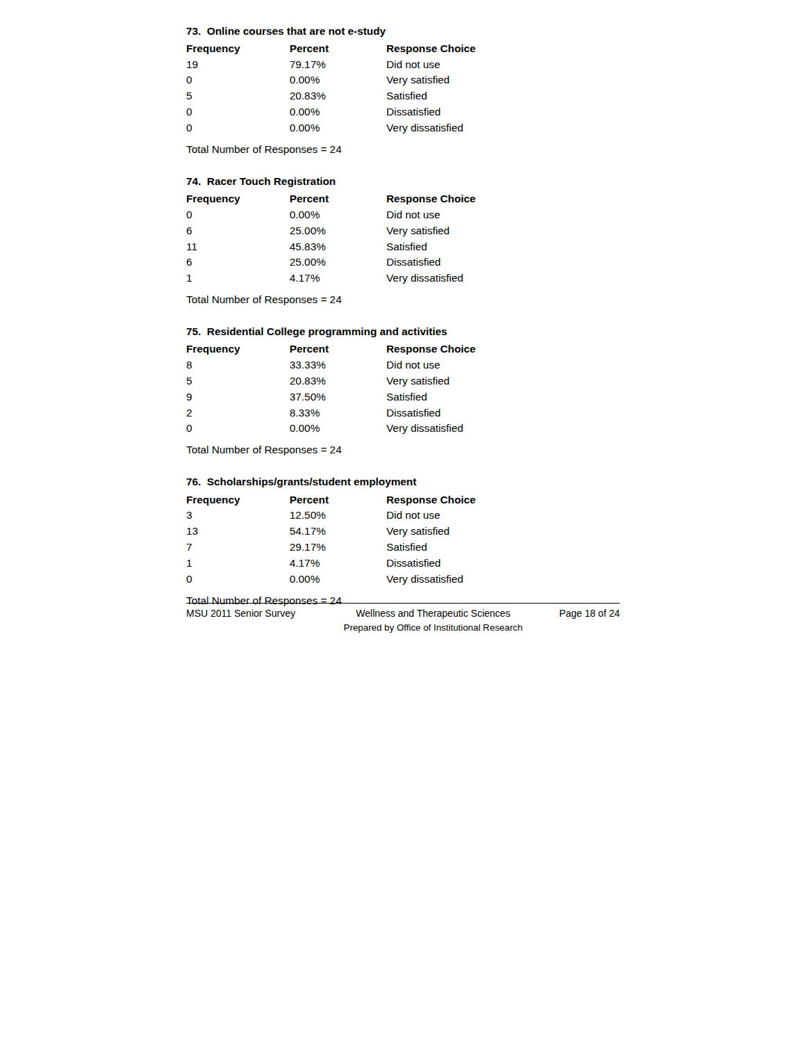73. Online courses that are not e-study
| Frequency | Percent | Response Choice |
| --- | --- | --- |
| 19 | 79.17% | Did not use |
| 0 | 0.00% | Very satisfied |
| 5 | 20.83% | Satisfied |
| 0 | 0.00% | Dissatisfied |
| 0 | 0.00% | Very dissatisfied |
Total Number of Responses = 24
74. Racer Touch Registration
| Frequency | Percent | Response Choice |
| --- | --- | --- |
| 0 | 0.00% | Did not use |
| 6 | 25.00% | Very satisfied |
| 11 | 45.83% | Satisfied |
| 6 | 25.00% | Dissatisfied |
| 1 | 4.17% | Very dissatisfied |
Total Number of Responses = 24
75. Residential College programming and activities
| Frequency | Percent | Response Choice |
| --- | --- | --- |
| 8 | 33.33% | Did not use |
| 5 | 20.83% | Very satisfied |
| 9 | 37.50% | Satisfied |
| 2 | 8.33% | Dissatisfied |
| 0 | 0.00% | Very dissatisfied |
Total Number of Responses = 24
76. Scholarships/grants/student employment
| Frequency | Percent | Response Choice |
| --- | --- | --- |
| 3 | 12.50% | Did not use |
| 13 | 54.17% | Very satisfied |
| 7 | 29.17% | Satisfied |
| 1 | 4.17% | Dissatisfied |
| 0 | 0.00% | Very dissatisfied |
Total Number of Responses = 24
| MSU 2011 Senior Survey | Wellness and Therapeutic Sciences | Page 18 of 24 |
| | Prepared by Office of Institutional Research | |